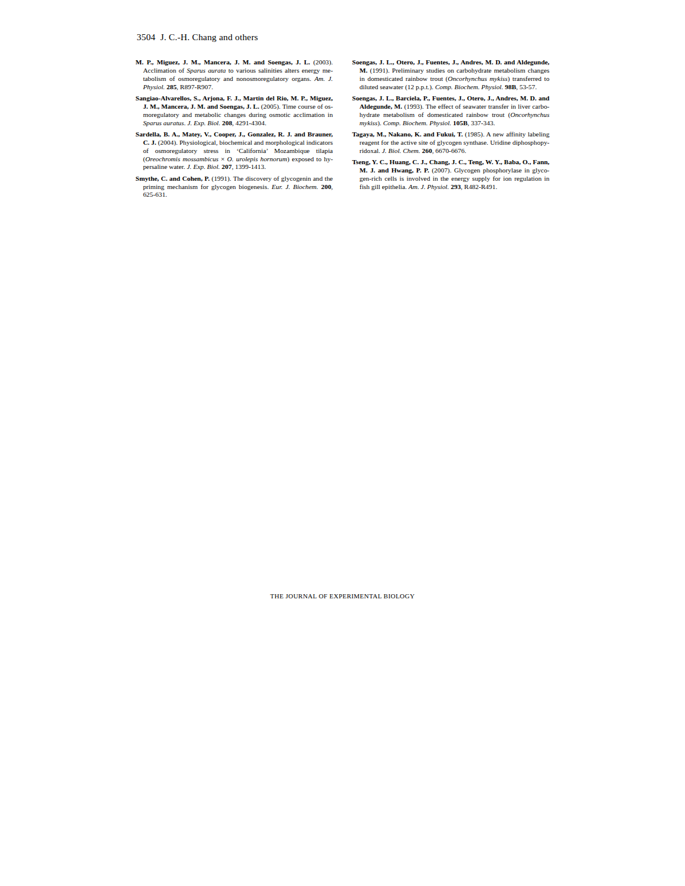3504 J. C.-H. Chang and others
M. P., Miguez, J. M., Mancera, J. M. and Soengas, J. L. (2003). Acclimation of Sparus aurata to various salinities alters energy metabolism of osmoregulatory and nonosmoregulatory organs. Am. J. Physiol. 285, R897-R907.
Sangiao-Alvarellos, S., Arjona, F. J., Martin del Rio, M. P., Miguez, J. M., Mancera, J. M. and Soengas, J. L. (2005). Time course of osmoregulatory and metabolic changes during osmotic acclimation in Sparus auratus. J. Exp. Biol. 208, 4291-4304.
Sardella, B. A., Matey, V., Cooper, J., Gonzalez, R. J. and Brauner, C. J. (2004). Physiological, biochemical and morphological indicators of osmoregulatory stress in ‘California’ Mozambique tilapia (Oreochromis mossambicus × O. urolepis hornorum) exposed to hypersaline water. J. Exp. Biol. 207, 1399-1413.
Smythe, C. and Cohen, P. (1991). The discovery of glycogenin and the priming mechanism for glycogen biogenesis. Eur. J. Biochem. 200, 625-631.
Soengas, J. L., Otero, J., Fuentes, J., Andres, M. D. and Aldegunde, M. (1991). Preliminary studies on carbohydrate metabolism changes in domesticated rainbow trout (Oncorhynchus mykiss) transferred to diluted seawater (12 p.p.t.). Comp. Biochem. Physiol. 98B, 53-57.
Soengas, J. L., Barciela, P., Fuentes, J., Otero, J., Andres, M. D. and Aldegunde, M. (1993). The effect of seawater transfer in liver carbohydrate metabolism of domesticated rainbow trout (Oncorhynchus mykiss). Comp. Biochem. Physiol. 105B, 337-343.
Tagaya, M., Nakano, K. and Fukui, T. (1985). A new affinity labeling reagent for the active site of glycogen synthase. Uridine diphosphopyridoxal. J. Biol. Chem. 260, 6670-6676.
Tseng, Y. C., Huang, C. J., Chang, J. C., Teng, W. Y., Baba, O., Fann, M. J. and Hwang, P. P. (2007). Glycogen phosphorylase in glycogen-rich cells is involved in the energy supply for ion regulation in fish gill epithelia. Am. J. Physiol. 293, R482-R491.
THE JOURNAL OF EXPERIMENTAL BIOLOGY